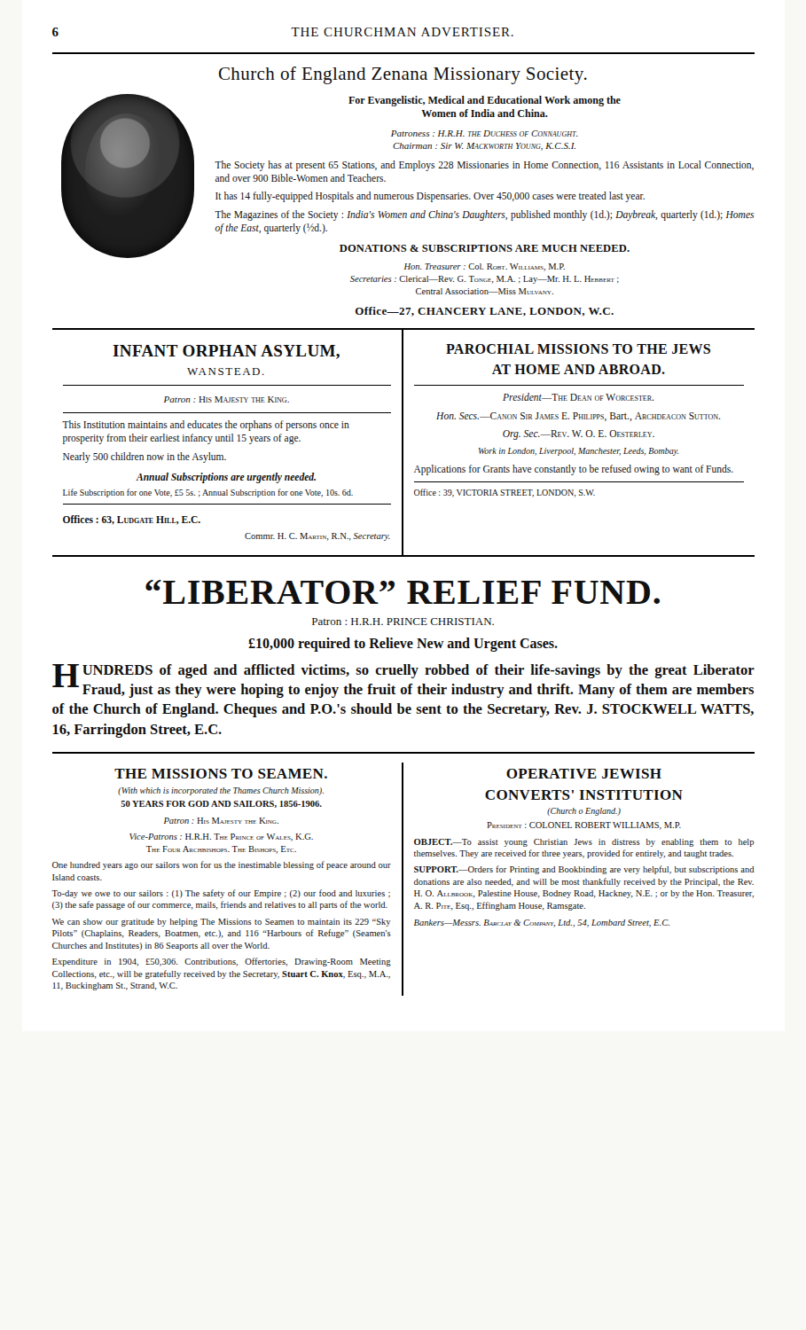6
THE CHURCHMAN ADVERTISER.
Church of England Zenana Missionary Society.
For Evangelistic, Medical and Educational Work among the
Women of India and China.
Patroness : H.R.H. the Duchess of Connaught.
Chairman : Sir W. Mackworth Young, K.C.S.I.
The Society has at present 65 Stations, and Employs 228 Missionaries in Home Connection, 116 Assistants in Local Connection, and over 900 Bible-Women and Teachers.
It has 14 fully-equipped Hospitals and numerous Dispensaries. Over 450,000 cases were treated last year.
The Magazines of the Society : India's Women and China's Daughters, published monthly (1d.); Daybreak, quarterly (1d.); Homes of the East, quarterly (½d.).
DONATIONS & SUBSCRIPTIONS ARE MUCH NEEDED.
Hon. Treasurer : Col. Robt. Williams, M.P.
Secretaries : Clerical—Rev. G. Tonge, M.A. ; Lay—Mr. H. L. Hebbert ;
Central Association—Miss Mulvany.
Office—27, CHANCERY LANE, LONDON, W.C.
INFANT ORPHAN ASYLUM,
WANSTEAD.
Patron : His Majesty the King.
This Institution maintains and educates the orphans of persons once in prosperity from their earliest infancy until 15 years of age.
Nearly 500 children now in the Asylum.
Annual Subscriptions are urgently needed.
Life Subscription for one Vote, £5 5s. ; Annual Subscription for one Vote, 10s. 6d.
Offices : 63, Ludgate Hill, E.C.
Commr. H. C. Martin, R.N., Secretary.
PAROCHIAL MISSIONS TO THE JEWS
AT HOME AND ABROAD.
President—The Dean of Worcester.
Hon. Secs.—Canon Sir James E. Philipps, Bart., Archdeacon Sutton.
Org. Sec.—Rev. W. O. E. Oesterley.
Work in London, Liverpool, Manchester, Leeds, Bombay.
Applications for Grants have constantly to be refused owing to want of Funds.
Office : 39, VICTORIA STREET, LONDON, S.W.
“LIBERATOR” RELIEF FUND.
Patron : H.R.H. PRINCE CHRISTIAN.
£10,000 required to Relieve New and Urgent Cases.
HUNDREDS of aged and afflicted victims, so cruelly robbed of their life-savings by the great Liberator Fraud, just as they were hoping to enjoy the fruit of their industry and thrift. Many of them are members of the Church of England. Cheques and P.O.'s should be sent to the Secretary, Rev. J. STOCKWELL WATTS, 16, Farringdon Street, E.C.
THE MISSIONS TO SEAMEN.
(With which is incorporated the Thames Church Mission).
50 YEARS FOR GOD AND SAILORS, 1856-1906.
Patron : His Majesty the King.
Vice-Patrons : H.R.H. The Prince of Wales, K.G.
The Four Archbishops. The Bishops, Etc.
One hundred years ago our sailors won for us the inestimable blessing of peace around our Island coasts.
To-day we owe to our sailors : (1) The safety of our Empire ; (2) our food and luxuries ; (3) the safe passage of our commerce, mails, friends and relatives to all parts of the world.
We can show our gratitude by helping The Missions to Seamen to maintain its 229 “Sky Pilots” (Chaplains, Readers, Boatmen, etc.), and 116 “Harbours of Refuge” (Seamen's Churches and Institutes) in 86 Seaports all over the World.
Expenditure in 1904, £50,306. Contributions, Offertories, Drawing-Room Meeting Collections, etc., will be gratefully received by the Secretary, Stuart C. Knox, Esq., M.A., 11, Buckingham St., Strand, W.C.
OPERATIVE JEWISH
CONVERTS' INSTITUTION
(Church o England.)
President : COLONEL ROBERT WILLIAMS, M.P.
OBJECT.—To assist young Christian Jews in distress by enabling them to help themselves. They are received for three years, provided for entirely, and taught trades.
SUPPORT.—Orders for Printing and Bookbinding are very helpful, but subscriptions and donations are also needed, and will be most thankfully received by the Principal, the Rev. H. O. Allbrook, Palestine House, Bodney Road, Hackney, N.E. ; or by the Hon. Treasurer, A. R. Pite, Esq., Effingham House, Ramsgate.
Bankers—Messrs. Barclay & Company, Ltd., 54, Lombard Street, E.C.